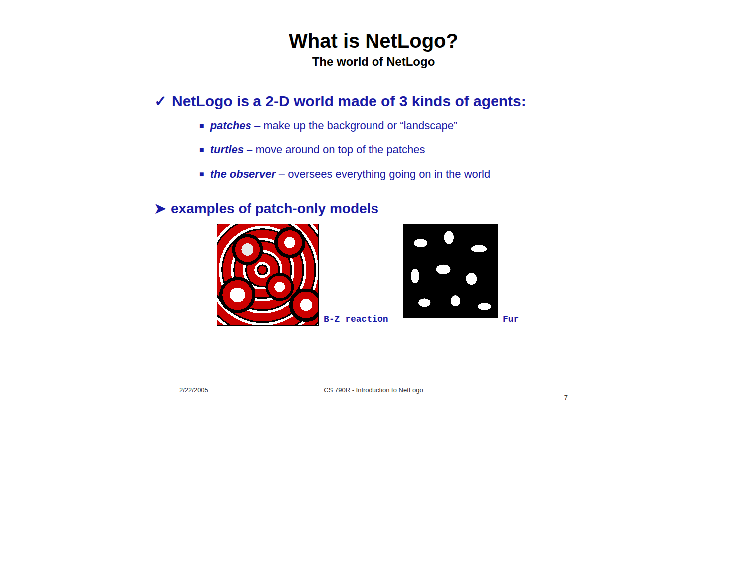What is NetLogo?
The world of NetLogo
✓NetLogo is a 2-D world made of 3 kinds of agents:
■patches – make up the background or “landscape”
■turtles – move around on top of the patches
■the observer – oversees everything going on in the world
➤examples of patch-only models
B-Z reaction
Fur
2/22/2005
CS 790R - Introduction to NetLogo
7